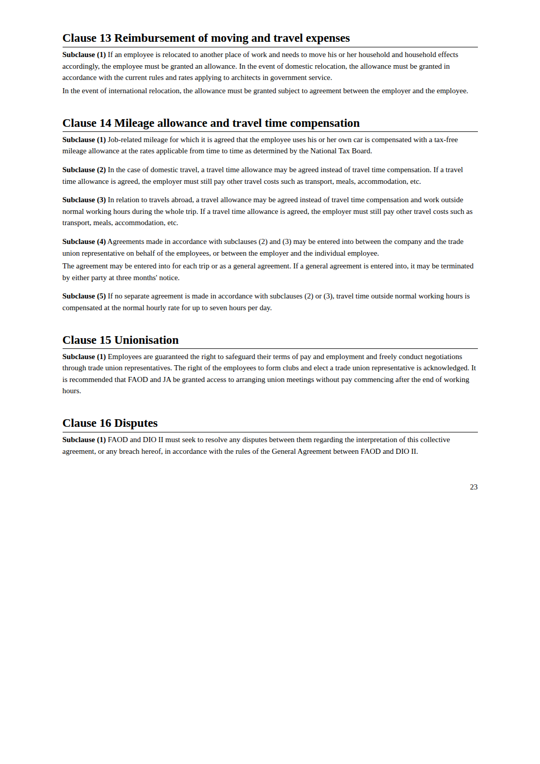Clause 13 Reimbursement of moving and travel expenses
Subclause (1) If an employee is relocated to another place of work and needs to move his or her household and household effects accordingly, the employee must be granted an allowance. In the event of domestic relocation, the allowance must be granted in accordance with the current rules and rates applying to architects in government service.
In the event of international relocation, the allowance must be granted subject to agreement between the employer and the employee.
Clause 14 Mileage allowance and travel time compensation
Subclause (1) Job-related mileage for which it is agreed that the employee uses his or her own car is compensated with a tax-free mileage allowance at the rates applicable from time to time as determined by the National Tax Board.
Subclause (2) In the case of domestic travel, a travel time allowance may be agreed instead of travel time compensation. If a travel time allowance is agreed, the employer must still pay other travel costs such as transport, meals, accommodation, etc.
Subclause (3) In relation to travels abroad, a travel allowance may be agreed instead of travel time compensation and work outside normal working hours during the whole trip. If a travel time allowance is agreed, the employer must still pay other travel costs such as transport, meals, accommodation, etc.
Subclause (4) Agreements made in accordance with subclauses (2) and (3) may be entered into between the company and the trade union representative on behalf of the employees, or between the employer and the individual employee.
The agreement may be entered into for each trip or as a general agreement. If a general agreement is entered into, it may be terminated by either party at three months' notice.
Subclause (5) If no separate agreement is made in accordance with subclauses (2) or (3), travel time outside normal working hours is compensated at the normal hourly rate for up to seven hours per day.
Clause 15 Unionisation
Subclause (1) Employees are guaranteed the right to safeguard their terms of pay and employment and freely conduct negotiations through trade union representatives. The right of the employees to form clubs and elect a trade union representative is acknowledged. It is recommended that FAOD and JA be granted access to arranging union meetings without pay commencing after the end of working hours.
Clause 16 Disputes
Subclause (1) FAOD and DIO II must seek to resolve any disputes between them regarding the interpretation of this collective agreement, or any breach hereof, in accordance with the rules of the General Agreement between FAOD and DIO II.
23